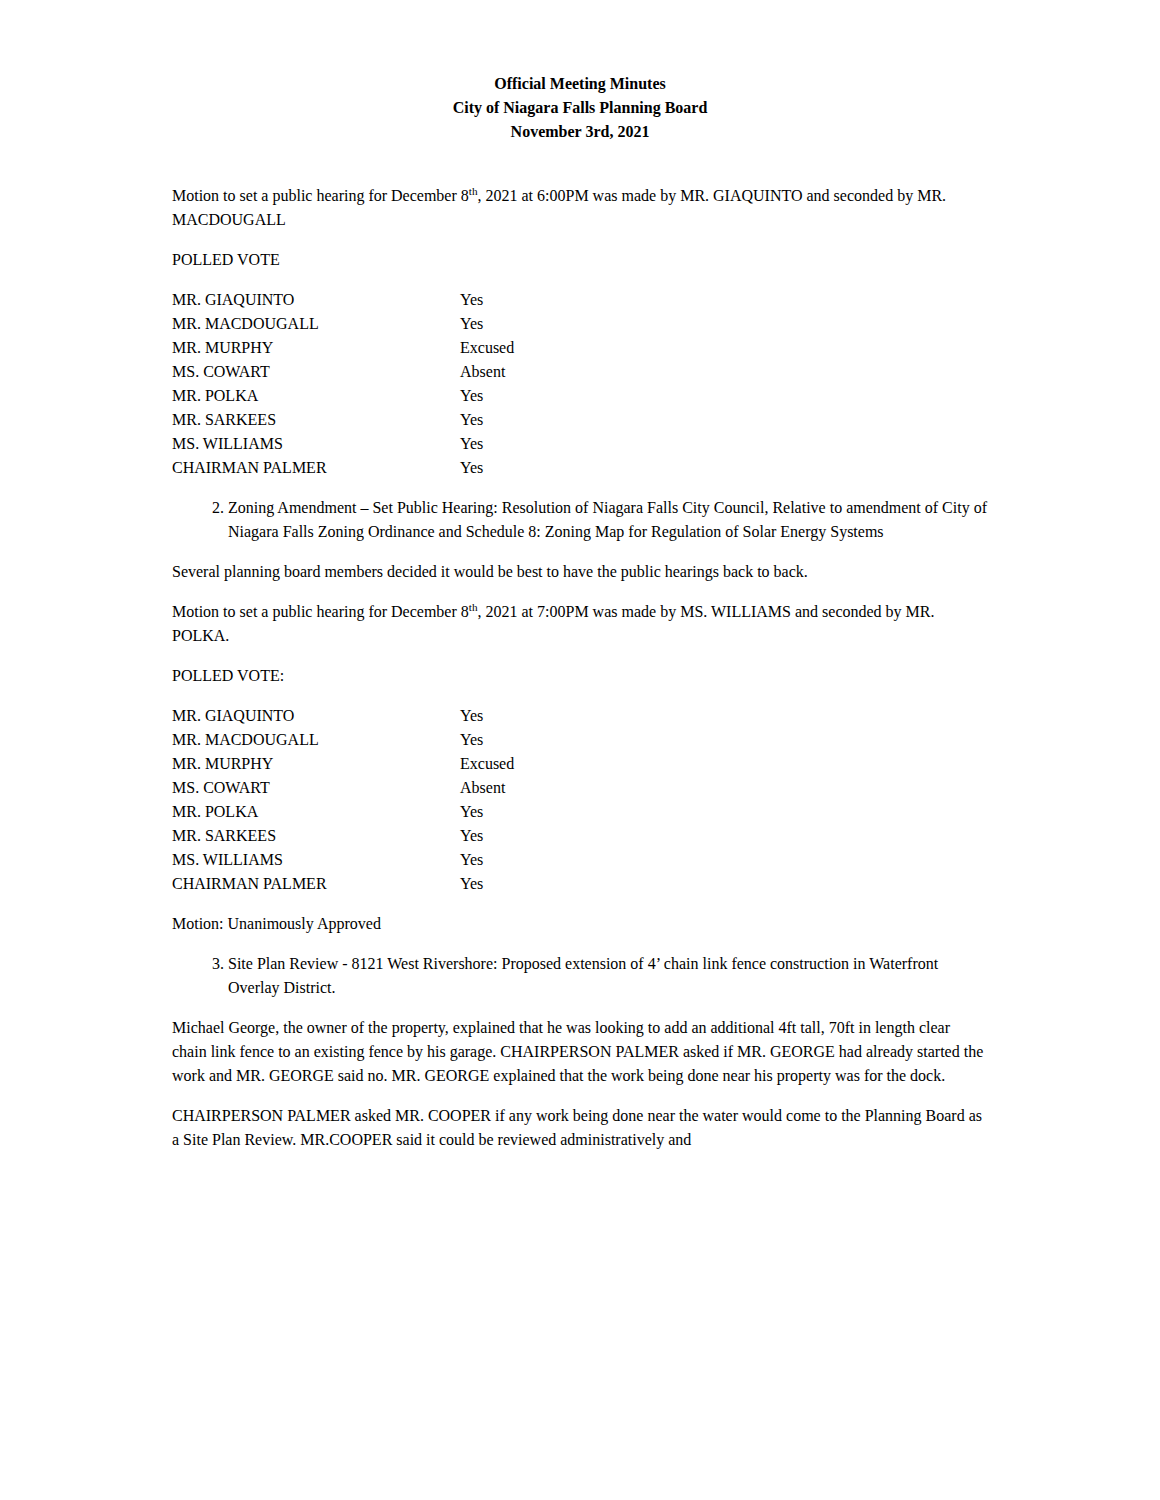Official Meeting Minutes
City of Niagara Falls Planning Board
November 3rd, 2021
Motion to set a public hearing for December 8th, 2021 at 6:00PM was made by MR. GIAQUINTO and seconded by MR. MACDOUGALL
POLLED VOTE
MR. GIAQUINTO Yes
MR. MACDOUGALL Yes
MR. MURPHY Excused
MS. COWART Absent
MR. POLKA Yes
MR. SARKEES Yes
MS. WILLIAMS Yes
CHAIRMAN PALMER Yes
Zoning Amendment – Set Public Hearing: Resolution of Niagara Falls City Council, Relative to amendment of City of Niagara Falls Zoning Ordinance and Schedule 8: Zoning Map for Regulation of Solar Energy Systems
Several planning board members decided it would be best to have the public hearings back to back.
Motion to set a public hearing for December 8th, 2021 at 7:00PM was made by MS. WILLIAMS and seconded by MR. POLKA.
POLLED VOTE:
MR. GIAQUINTO Yes
MR. MACDOUGALL Yes
MR. MURPHY Excused
MS. COWART Absent
MR. POLKA Yes
MR. SARKEES Yes
MS. WILLIAMS Yes
CHAIRMAN PALMER Yes
Motion: Unanimously Approved
Site Plan Review - 8121 West Rivershore: Proposed extension of 4’ chain link fence construction in Waterfront Overlay District.
Michael George, the owner of the property, explained that he was looking to add an additional 4ft tall, 70ft in length clear chain link fence to an existing fence by his garage. CHAIRPERSON PALMER asked if MR. GEORGE had already started the work and MR. GEORGE said no. MR. GEORGE explained that the work being done near his property was for the dock.
CHAIRPERSON PALMER asked MR. COOPER if any work being done near the water would come to the Planning Board as a Site Plan Review. MR.COOPER said it could be reviewed administratively and